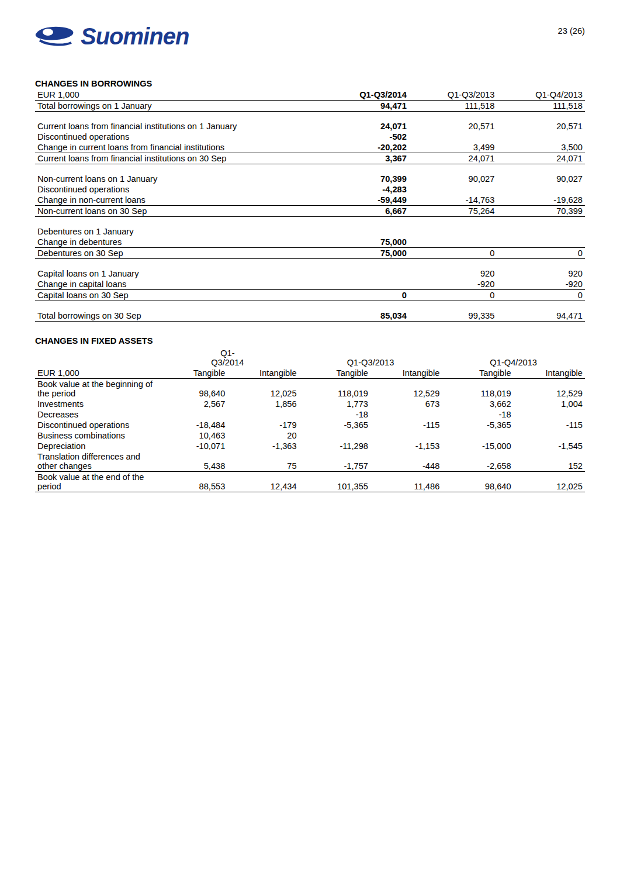Suominen
23 (26)
Changes in borrowings
| EUR 1,000 | Q1-Q3/2014 | Q1-Q3/2013 | Q1-Q4/2013 |
| Total borrowings on 1 January | 94,471 | 111,518 | 111,518 |
| Current loans from financial institutions on 1 January | 24,071 | 20,571 | 20,571 |
| Discontinued operations | -502 | | |
| Change in current loans from financial institutions | -20,202 | 3,499 | 3,500 |
| Current loans from financial institutions on 30 Sep | 3,367 | 24,071 | 24,071 |
| Non-current loans on 1 January | 70,399 | 90,027 | 90,027 |
| Discontinued operations | -4,283 | | |
| Change in non-current loans | -59,449 | -14,763 | -19,628 |
| Non-current loans on 30 Sep | 6,667 | 75,264 | 70,399 |
| Debentures on 1 January | | | |
| Change in debentures | 75,000 | | |
| Debentures on 30 Sep | 75,000 | 0 | 0 |
| Capital loans on 1 January | | 920 | 920 |
| Change in capital loans | | -920 | -920 |
| Capital loans on 30 Sep | 0 | 0 | 0 |
| Total borrowings on 30 Sep | 85,034 | 99,335 | 94,471 |
Changes in fixed assets
| | Q1- Q3/2014 | Q1-Q3/2013 | Q1-Q4/2013 |
| --- | --- | --- | --- |
| EUR 1,000 | Tangible | Intangible | Tangible | Intangible | Tangible | Intangible |
| Book value at the beginning of the period | 98,640 | 12,025 | 118,019 | 12,529 | 118,019 | 12,529 |
| Investments | 2,567 | 1,856 | 1,773 | 673 | 3,662 | 1,004 |
| Decreases | | | -18 | | -18 | |
| Discontinued operations | -18,484 | -179 | -5,365 | -115 | -5,365 | -115 |
| Business combinations | 10,463 | 20 | | | | |
| Depreciation | -10,071 | -1,363 | -11,298 | -1,153 | -15,000 | -1,545 |
| Translation differences and other changes | 5,438 | 75 | -1,757 | -448 | -2,658 | 152 |
| Book value at the end of the period | 88,553 | 12,434 | 101,355 | 11,486 | 98,640 | 12,025 |